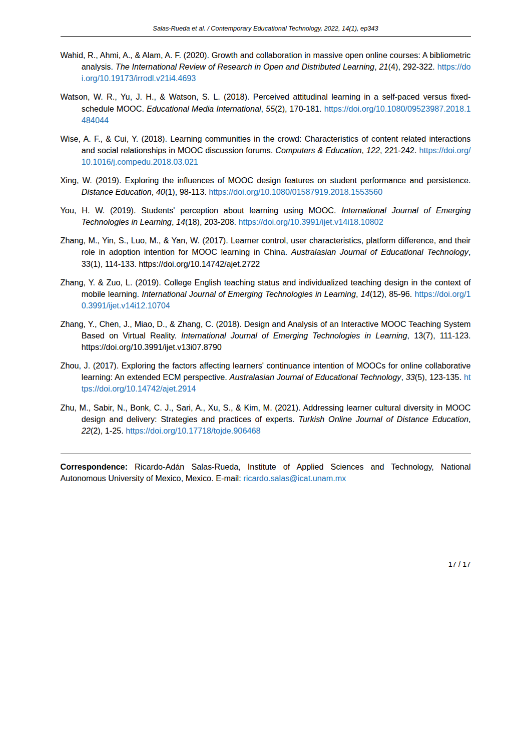Salas-Rueda et al. / Contemporary Educational Technology, 2022, 14(1), ep343
Wahid, R., Ahmi, A., & Alam, A. F. (2020). Growth and collaboration in massive open online courses: A bibliometric analysis. The International Review of Research in Open and Distributed Learning, 21(4), 292-322. https://doi.org/10.19173/irrodl.v21i4.4693
Watson, W. R., Yu, J. H., & Watson, S. L. (2018). Perceived attitudinal learning in a self-paced versus fixed-schedule MOOC. Educational Media International, 55(2), 170-181. https://doi.org/10.1080/09523987.2018.1484044
Wise, A. F., & Cui, Y. (2018). Learning communities in the crowd: Characteristics of content related interactions and social relationships in MOOC discussion forums. Computers & Education, 122, 221-242. https://doi.org/10.1016/j.compedu.2018.03.021
Xing, W. (2019). Exploring the influences of MOOC design features on student performance and persistence. Distance Education, 40(1), 98-113. https://doi.org/10.1080/01587919.2018.1553560
You, H. W. (2019). Students' perception about learning using MOOC. International Journal of Emerging Technologies in Learning, 14(18), 203-208. https://doi.org/10.3991/ijet.v14i18.10802
Zhang, M., Yin, S., Luo, M., & Yan, W. (2017). Learner control, user characteristics, platform difference, and their role in adoption intention for MOOC learning in China. Australasian Journal of Educational Technology, 33(1), 114-133. https://doi.org/10.14742/ajet.2722
Zhang, Y. & Zuo, L. (2019). College English teaching status and individualized teaching design in the context of mobile learning. International Journal of Emerging Technologies in Learning, 14(12), 85-96. https://doi.org/10.3991/ijet.v14i12.10704
Zhang, Y., Chen, J., Miao, D., & Zhang, C. (2018). Design and Analysis of an Interactive MOOC Teaching System Based on Virtual Reality. International Journal of Emerging Technologies in Learning, 13(7), 111-123. https://doi.org/10.3991/ijet.v13i07.8790
Zhou, J. (2017). Exploring the factors affecting learners' continuance intention of MOOCs for online collaborative learning: An extended ECM perspective. Australasian Journal of Educational Technology, 33(5), 123-135. https://doi.org/10.14742/ajet.2914
Zhu, M., Sabir, N., Bonk, C. J., Sari, A., Xu, S., & Kim, M. (2021). Addressing learner cultural diversity in MOOC design and delivery: Strategies and practices of experts. Turkish Online Journal of Distance Education, 22(2), 1-25. https://doi.org/10.17718/tojde.906468
Correspondence: Ricardo-Adán Salas-Rueda, Institute of Applied Sciences and Technology, National Autonomous University of Mexico, Mexico. E-mail: ricardo.salas@icat.unam.mx
17 / 17